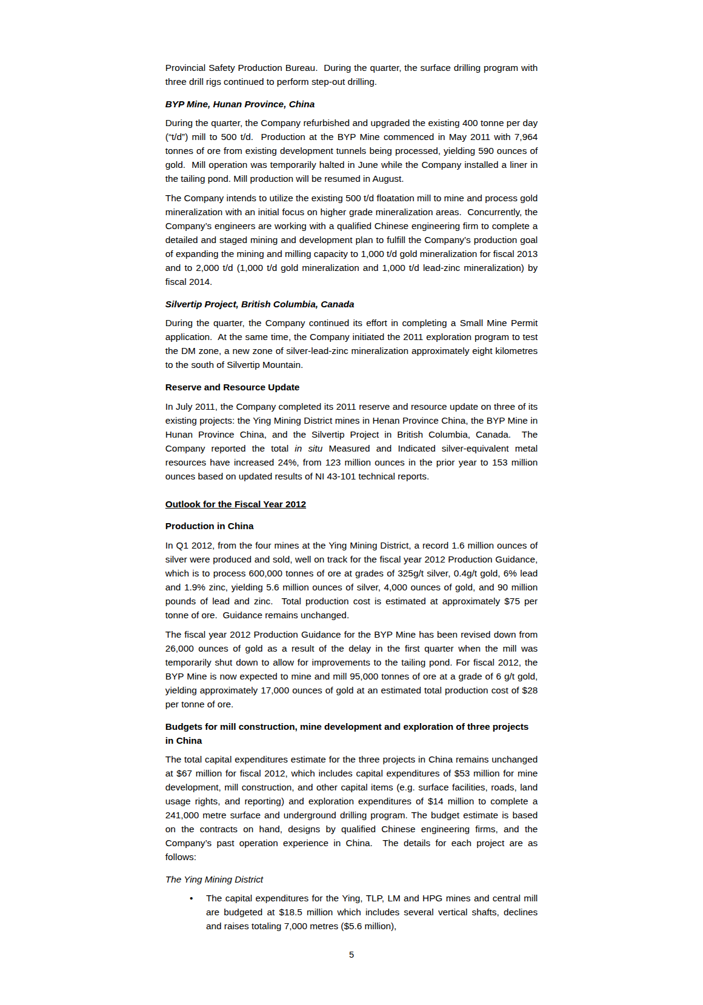Provincial Safety Production Bureau. During the quarter, the surface drilling program with three drill rigs continued to perform step-out drilling.
BYP Mine, Hunan Province, China
During the quarter, the Company refurbished and upgraded the existing 400 tonne per day (“t/d”) mill to 500 t/d. Production at the BYP Mine commenced in May 2011 with 7,964 tonnes of ore from existing development tunnels being processed, yielding 590 ounces of gold. Mill operation was temporarily halted in June while the Company installed a liner in the tailing pond. Mill production will be resumed in August.
The Company intends to utilize the existing 500 t/d floatation mill to mine and process gold mineralization with an initial focus on higher grade mineralization areas. Concurrently, the Company’s engineers are working with a qualified Chinese engineering firm to complete a detailed and staged mining and development plan to fulfill the Company’s production goal of expanding the mining and milling capacity to 1,000 t/d gold mineralization for fiscal 2013 and to 2,000 t/d (1,000 t/d gold mineralization and 1,000 t/d lead-zinc mineralization) by fiscal 2014.
Silvertip Project, British Columbia, Canada
During the quarter, the Company continued its effort in completing a Small Mine Permit application. At the same time, the Company initiated the 2011 exploration program to test the DM zone, a new zone of silver-lead-zinc mineralization approximately eight kilometres to the south of Silvertip Mountain.
Reserve and Resource Update
In July 2011, the Company completed its 2011 reserve and resource update on three of its existing projects: the Ying Mining District mines in Henan Province China, the BYP Mine in Hunan Province China, and the Silvertip Project in British Columbia, Canada. The Company reported the total in situ Measured and Indicated silver-equivalent metal resources have increased 24%, from 123 million ounces in the prior year to 153 million ounces based on updated results of NI 43-101 technical reports.
Outlook for the Fiscal Year 2012
Production in China
In Q1 2012, from the four mines at the Ying Mining District, a record 1.6 million ounces of silver were produced and sold, well on track for the fiscal year 2012 Production Guidance, which is to process 600,000 tonnes of ore at grades of 325g/t silver, 0.4g/t gold, 6% lead and 1.9% zinc, yielding 5.6 million ounces of silver, 4,000 ounces of gold, and 90 million pounds of lead and zinc. Total production cost is estimated at approximately $75 per tonne of ore. Guidance remains unchanged.
The fiscal year 2012 Production Guidance for the BYP Mine has been revised down from 26,000 ounces of gold as a result of the delay in the first quarter when the mill was temporarily shut down to allow for improvements to the tailing pond. For fiscal 2012, the BYP Mine is now expected to mine and mill 95,000 tonnes of ore at a grade of 6 g/t gold, yielding approximately 17,000 ounces of gold at an estimated total production cost of $28 per tonne of ore.
Budgets for mill construction, mine development and exploration of three projects in China
The total capital expenditures estimate for the three projects in China remains unchanged at $67 million for fiscal 2012, which includes capital expenditures of $53 million for mine development, mill construction, and other capital items (e.g. surface facilities, roads, land usage rights, and reporting) and exploration expenditures of $14 million to complete a 241,000 metre surface and underground drilling program. The budget estimate is based on the contracts on hand, designs by qualified Chinese engineering firms, and the Company’s past operation experience in China. The details for each project are as follows:
The Ying Mining District
The capital expenditures for the Ying, TLP, LM and HPG mines and central mill are budgeted at $18.5 million which includes several vertical shafts, declines and raises totaling 7,000 metres ($5.6 million),
5